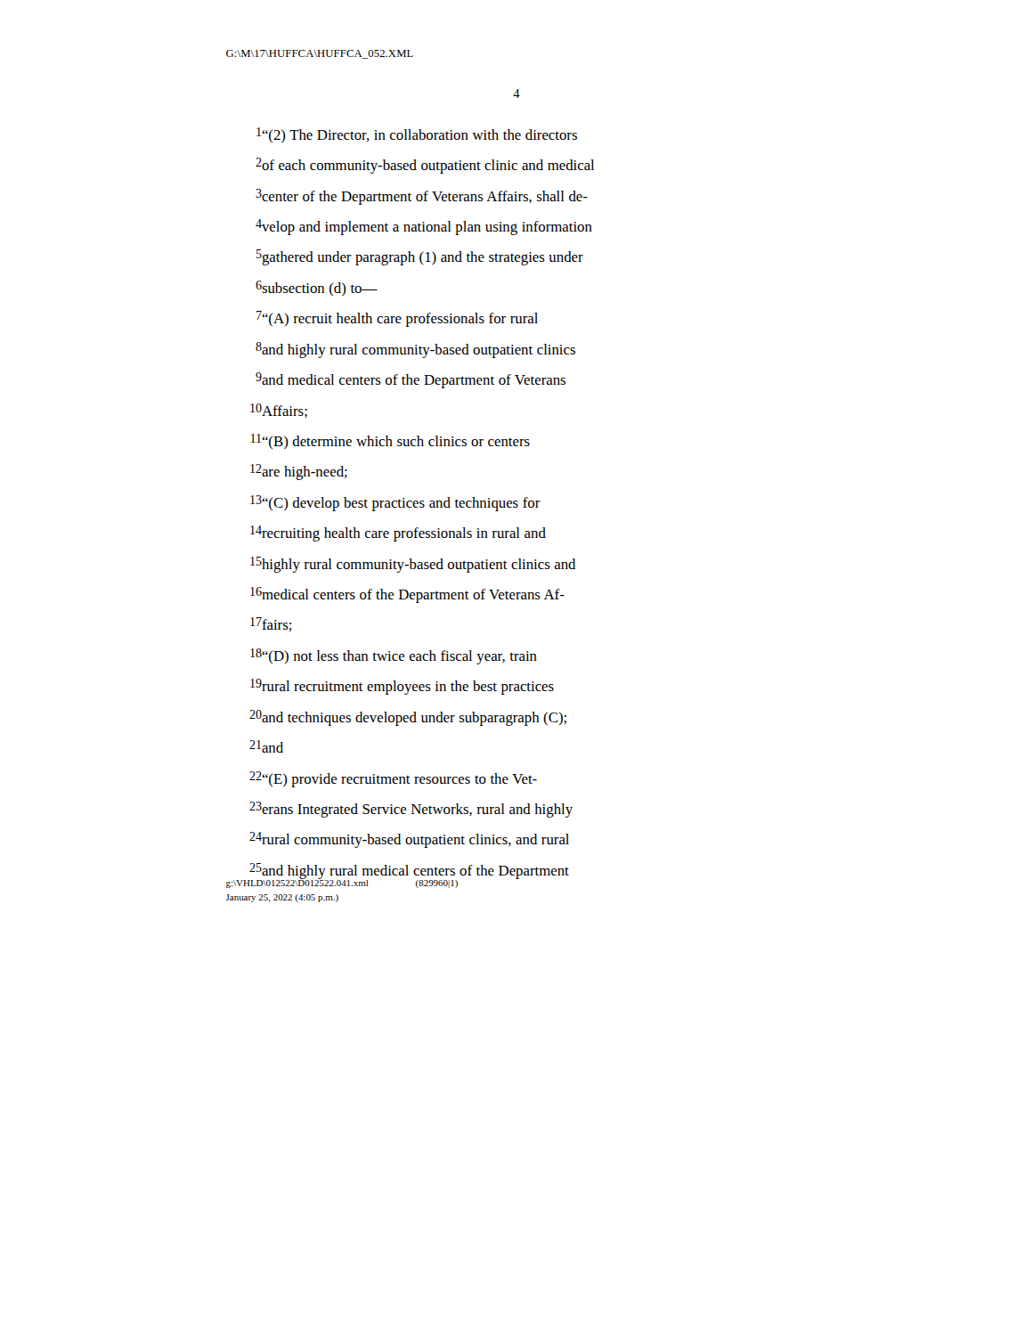G:\M\17\HUFFCA\HUFFCA_052.XML
4
| 1 | “(2) The Director, in collaboration with the directors |
| 2 | of each community-based outpatient clinic and medical |
| 3 | center of the Department of Veterans Affairs, shall de- |
| 4 | velop and implement a national plan using information |
| 5 | gathered under paragraph (1) and the strategies under |
| 6 | subsection (d) to— |
| 7 | “(A) recruit health care professionals for rural |
| 8 | and highly rural community-based outpatient clinics |
| 9 | and medical centers of the Department of Veterans |
| 10 | Affairs; |
| 11 | “(B) determine which such clinics or centers |
| 12 | are high-need; |
| 13 | “(C) develop best practices and techniques for |
| 14 | recruiting health care professionals in rural and |
| 15 | highly rural community-based outpatient clinics and |
| 16 | medical centers of the Department of Veterans Af- |
| 17 | fairs; |
| 18 | “(D) not less than twice each fiscal year, train |
| 19 | rural recruitment employees in the best practices |
| 20 | and techniques developed under subparagraph (C); |
| 21 | and |
| 22 | “(E) provide recruitment resources to the Vet- |
| 23 | erans Integrated Service Networks, rural and highly |
| 24 | rural community-based outpatient clinics, and rural |
| 25 | and highly rural medical centers of the Department |
g:\VHLD\012522\D012522.041.xml (829960|1)
January 25, 2022 (4:05 p.m.)